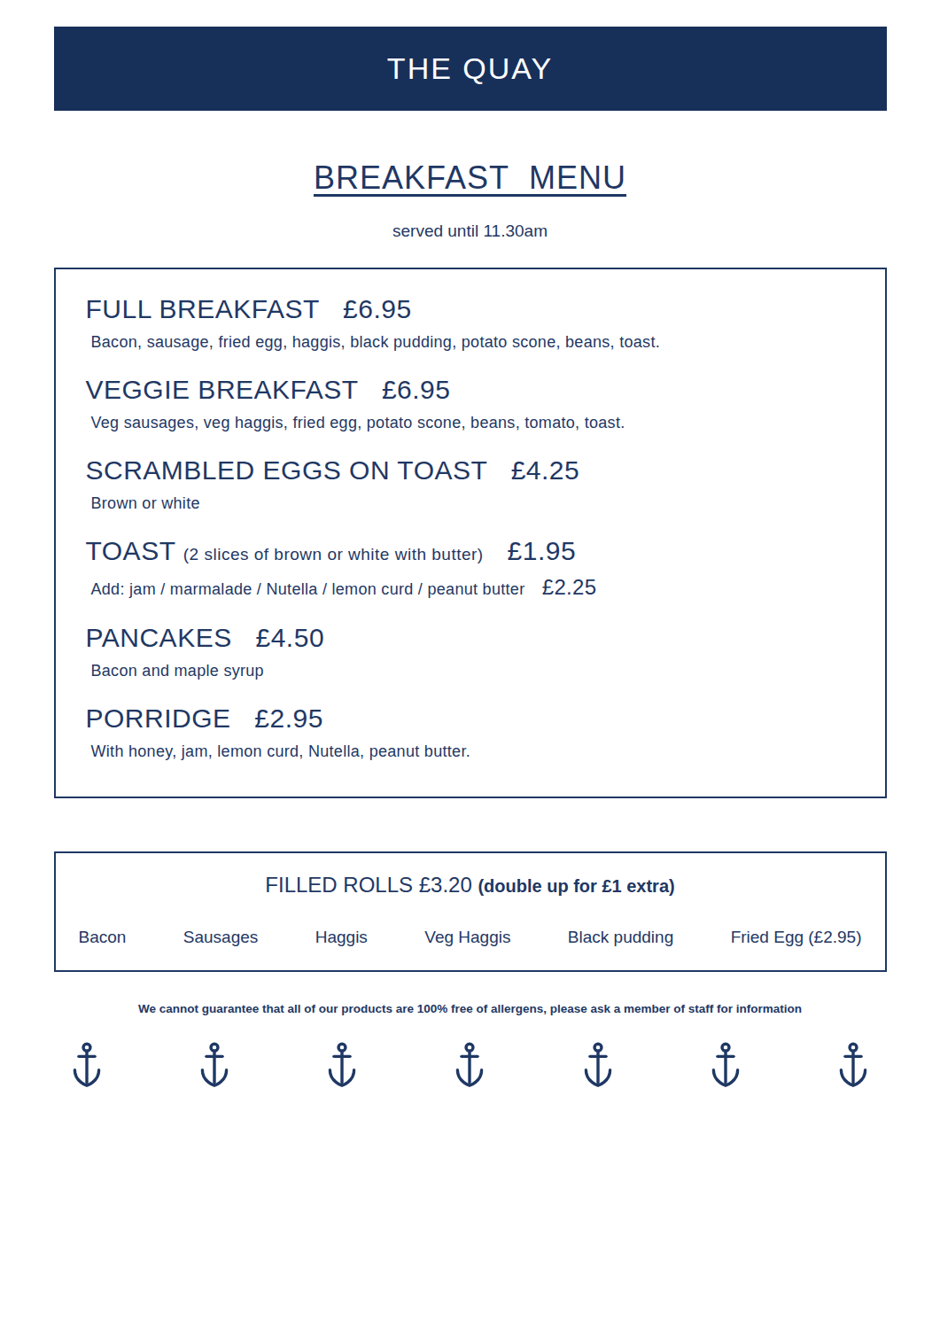THE QUAY
BREAKFAST MENU
served until 11.30am
FULL BREAKFAST £6.95
Bacon, sausage, fried egg, haggis, black pudding, potato scone, beans, toast.
VEGGIE BREAKFAST £6.95
Veg sausages, veg haggis, fried egg, potato scone, beans, tomato, toast.
SCRAMBLED EGGS ON TOAST £4.25
Brown or white
TOAST (2 slices of brown or white with butter) £1.95
Add: jam / marmalade / Nutella / lemon curd / peanut butter £2.25
PANCAKES £4.50
Bacon and maple syrup
PORRIDGE £2.95
With honey, jam, lemon curd, Nutella, peanut butter.
FILLED ROLLS £3.20 (double up for £1 extra)
Bacon
Sausages
Haggis
Veg Haggis
Black pudding
Fried Egg (£2.95)
We cannot guarantee that all of our products are 100% free of allergens, please ask a member of staff for information